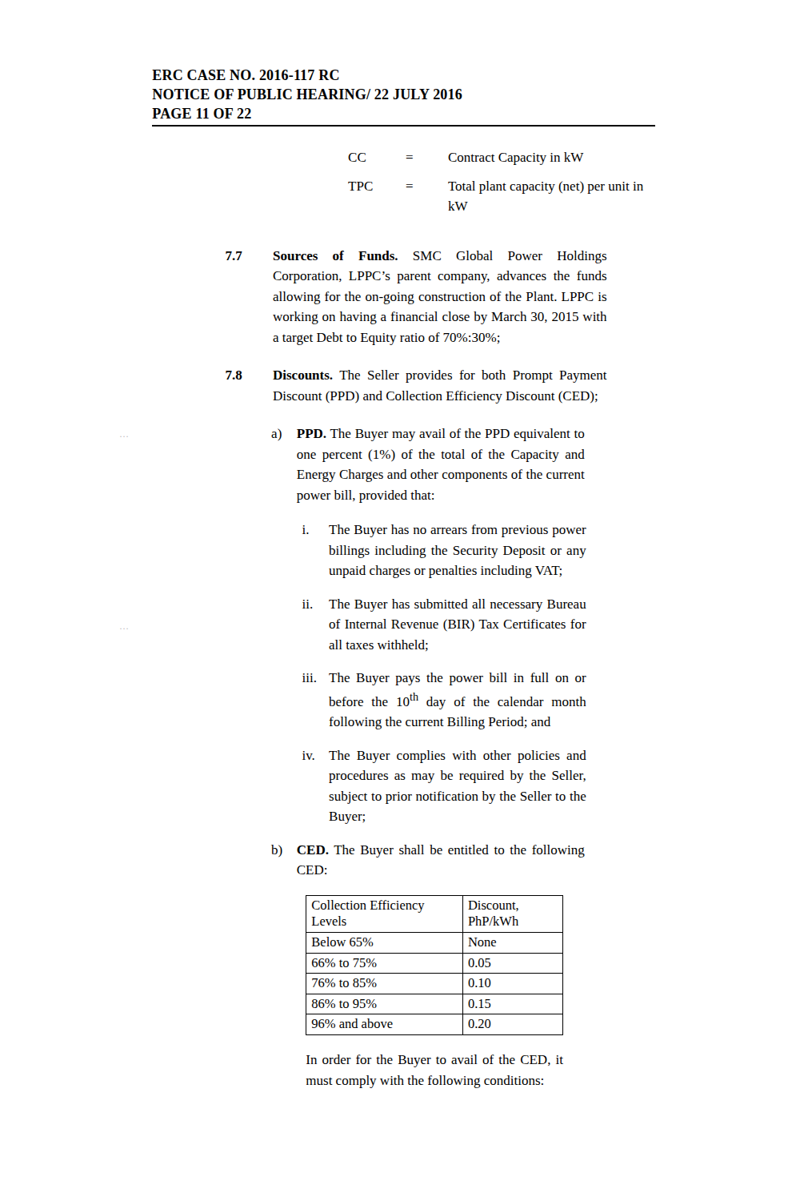ERC CASE NO. 2016-117 RC
NOTICE OF PUBLIC HEARING/ 22 JULY 2016
PAGE 11 OF 22
… …
| CC | = | Contract Capacity in kW |
| TPC | = | Total plant capacity (net) per unit in kW |
7.7
Sources of Funds. SMC Global Power Holdings Corporation, LPPC’s parent company, advances the funds allowing for the on-going construction of the Plant. LPPC is working on having a financial close by March 30, 2015 with a target Debt to Equity ratio of 70%:30%;
7.8
Discounts. The Seller provides for both Prompt Payment Discount (PPD) and Collection Efficiency Discount (CED);
a)
PPD. The Buyer may avail of the PPD equivalent to one percent (1%) of the total of the Capacity and Energy Charges and other components of the current power bill, provided that:
i.
The Buyer has no arrears from previous power billings including the Security Deposit or any unpaid charges or penalties including VAT;
ii.
The Buyer has submitted all necessary Bureau of Internal Revenue (BIR) Tax Certificates for all taxes withheld;
iii.
The Buyer pays the power bill in full on or before the 10th day of the calendar month following the current Billing Period; and
iv.
The Buyer complies with other policies and procedures as may be required by the Seller, subject to prior notification by the Seller to the Buyer;
b)
CED. The Buyer shall be entitled to the following CED:
| Collection Efficiency Levels | Discount, PhP/kWh |
| --- | --- |
| Below 65% | None |
| 66% to 75% | 0.05 |
| 76% to 85% | 0.10 |
| 86% to 95% | 0.15 |
| 96% and above | 0.20 |
In order for the Buyer to avail of the CED, it must comply with the following conditions: